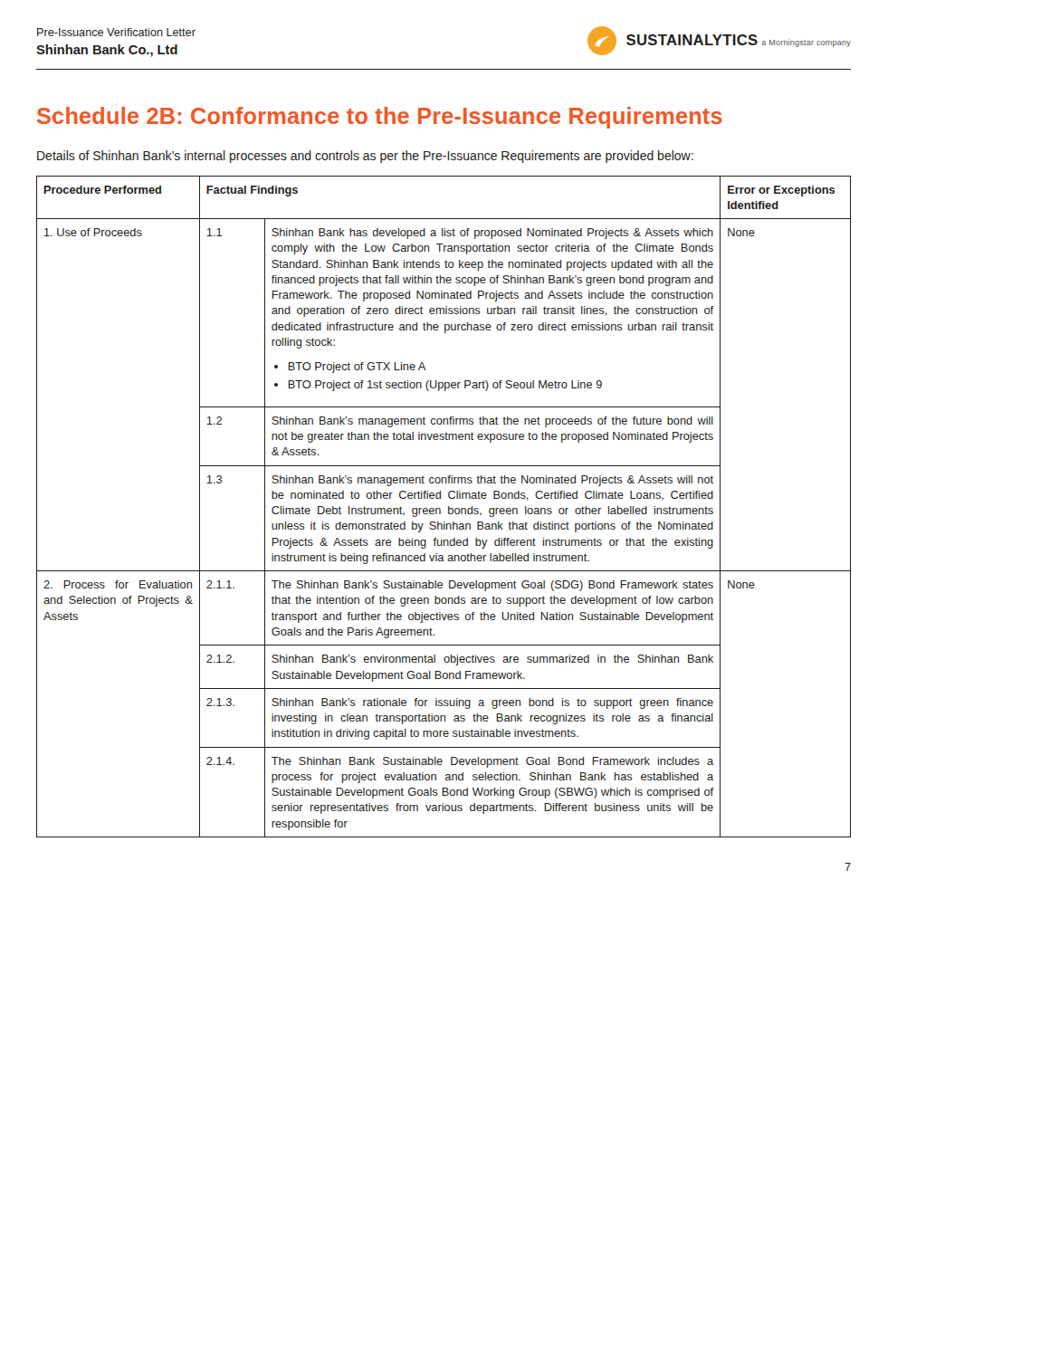Pre-Issuance Verification Letter Shinhan Bank Co., Ltd
SUSTAINALYTICS a Morningstar company
Schedule 2B: Conformance to the Pre-Issuance Requirements
Details of Shinhan Bank’s internal processes and controls as per the Pre-Issuance Requirements are provided below:
| Procedure Performed | Factual Findings | Error or Exceptions Identified |
| --- | --- | --- |
| 1. Use of Proceeds | 1.1 | Shinhan Bank has developed a list of proposed Nominated Projects & Assets which comply with the Low Carbon Transportation sector criteria of the Climate Bonds Standard. Shinhan Bank intends to keep the nominated projects updated with all the financed projects that fall within the scope of Shinhan Bank’s green bond program and Framework. The proposed Nominated Projects and Assets include the construction and operation of zero direct emissions urban rail transit lines, the construction of dedicated infrastructure and the purchase of zero direct emissions urban rail transit rolling stock: BTO Project of GTX Line A BTO Project of 1st section (Upper Part) of Seoul Metro Line 9 | None |
| 1.2 | Shinhan Bank’s management confirms that the net proceeds of the future bond will not be greater than the total investment exposure to the proposed Nominated Projects & Assets. |
| 1.3 | Shinhan Bank’s management confirms that the Nominated Projects & Assets will not be nominated to other Certified Climate Bonds, Certified Climate Loans, Certified Climate Debt Instrument, green bonds, green loans or other labelled instruments unless it is demonstrated by Shinhan Bank that distinct portions of the Nominated Projects & Assets are being funded by different instruments or that the existing instrument is being refinanced via another labelled instrument. |
| 2. Process for Evaluation and Selection of Projects & Assets | 2.1.1. | The Shinhan Bank’s Sustainable Development Goal (SDG) Bond Framework states that the intention of the green bonds are to support the development of low carbon transport and further the objectives of the United Nation Sustainable Development Goals and the Paris Agreement. | None |
| 2.1.2. | Shinhan Bank’s environmental objectives are summarized in the Shinhan Bank Sustainable Development Goal Bond Framework. |
| 2.1.3. | Shinhan Bank’s rationale for issuing a green bond is to support green finance investing in clean transportation as the Bank recognizes its role as a financial institution in driving capital to more sustainable investments. |
| 2.1.4. | The Shinhan Bank Sustainable Development Goal Bond Framework includes a process for project evaluation and selection. Shinhan Bank has established a Sustainable Development Goals Bond Working Group (SBWG) which is comprised of senior representatives from various departments. Different business units will be responsible for |
7